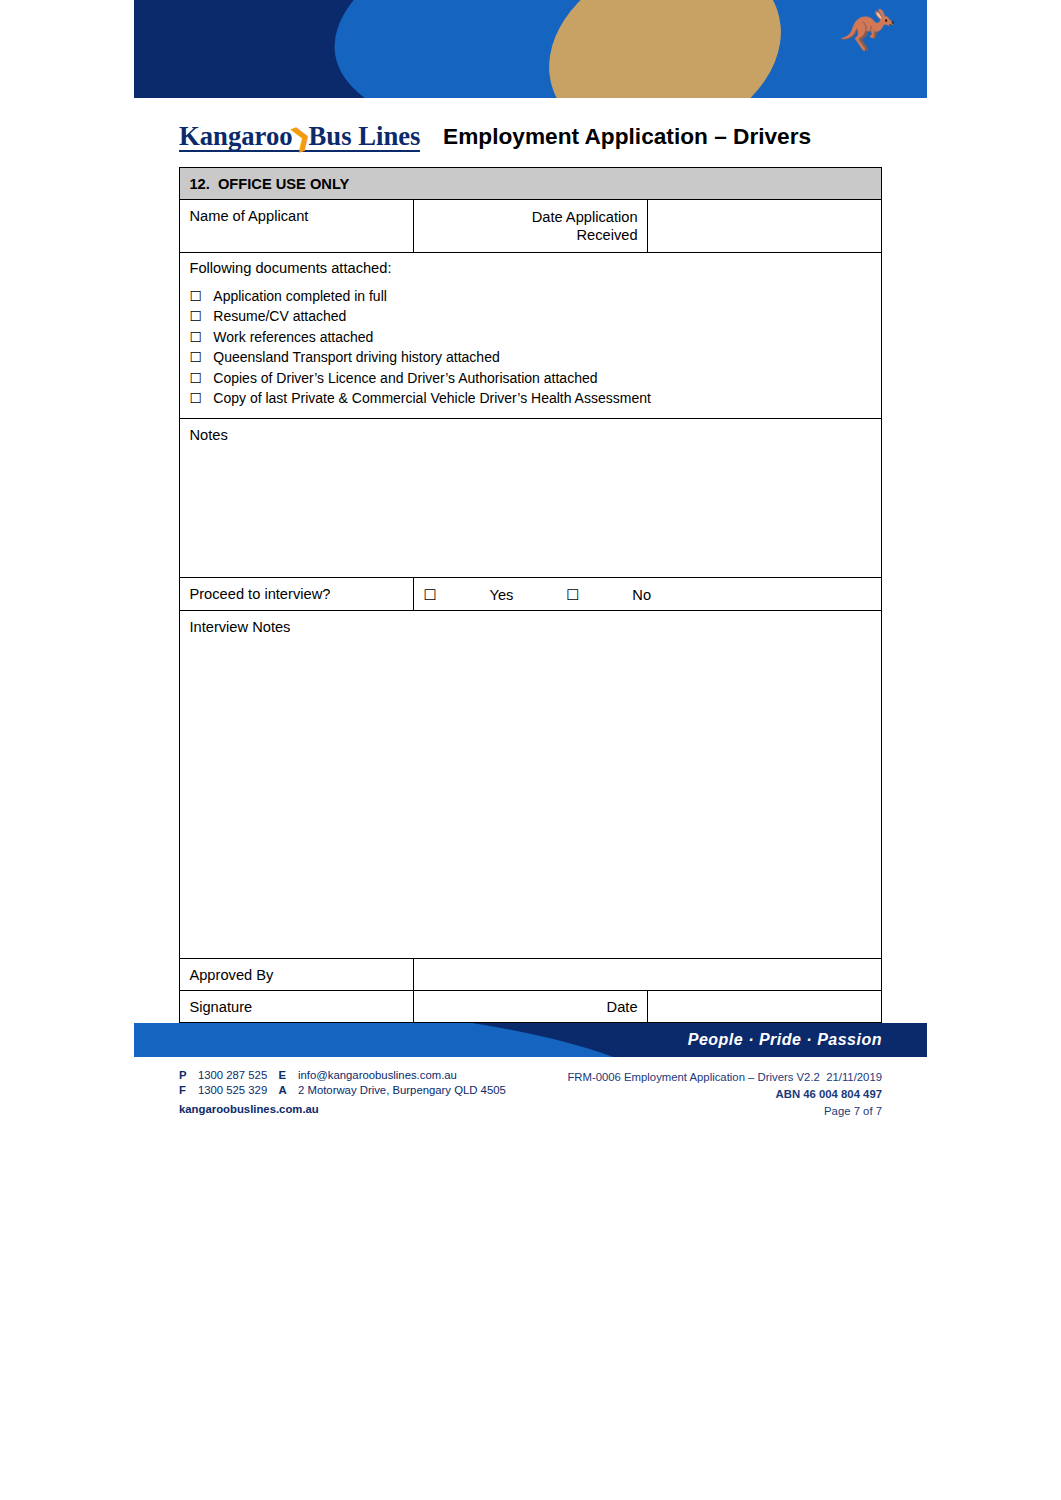🦘
Kangaroo❯Bus Lines
Employment Application – Drivers
| 12. OFFICE USE ONLY |
| Name of Applicant | Date Application Received | |
| Following documents attached: ☐ Application completed in full ☐ Resume/CV attached ☐ Work references attached ☐ Queensland Transport driving history attached ☐ Copies of Driver’s Licence and Driver’s Authorisation attached ☐ Copy of last Private & Commercial Vehicle Driver’s Health Assessment |
| Notes |
| Proceed to interview? | ☐ Yes ☐ No |
| Interview Notes |
| Approved By | |
| Signature | Date | |
People · Pride · Passion
P 1300 287 525 Einfo@kangaroobuslines.com.au F 1300 525 329 A 2 Motorway Drive, Burpengary QLD 4505
kangaroobuslines.com.au
FRM-0006 Employment Application – Drivers V2.2 21/11/2019
ABN 46 004 804 497
Page 7 of 7